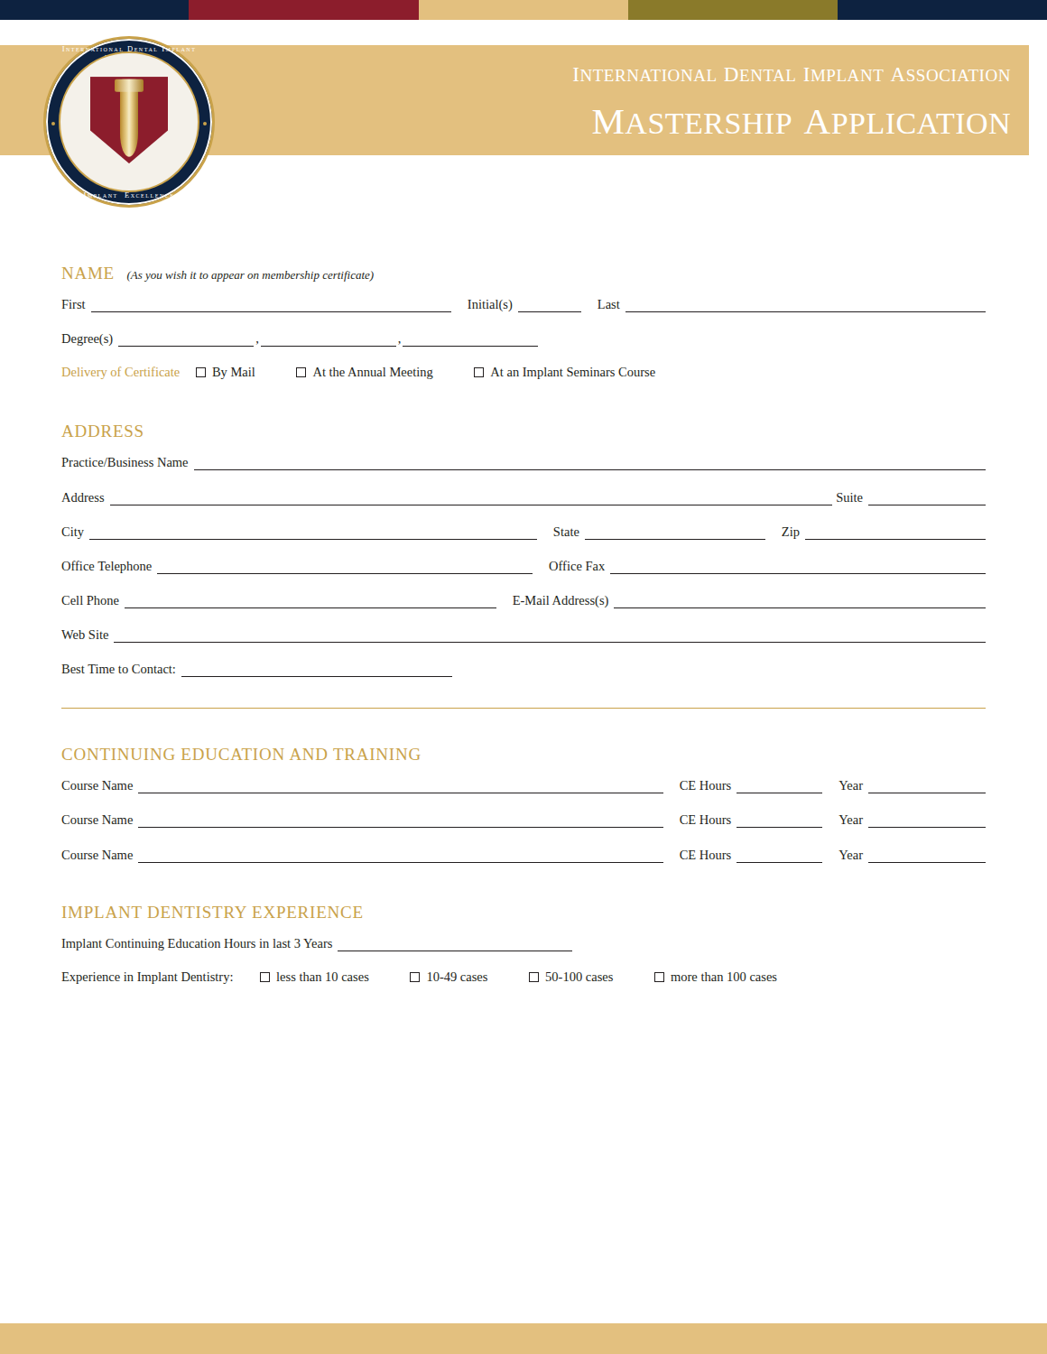International Dental Implant Association
Implant Excellence
International Dental Implant Association
Mastership Application
Name (As you wish it to appear on membership certificate)
First Initial(s) Last
Degree(s) , ,
Delivery of Certificate By Mail At the Annual Meeting At an Implant Seminars Course
Address
Practice/Business Name
Address Suite
City State Zip
Office Telephone Office Fax
Cell Phone E-Mail Address(s)
Web Site
Best Time to Contact:
Continuing Education and Training
Course Name CE Hours Year
Course Name CE Hours Year
Course Name CE Hours Year
Implant Dentistry Experience
Implant Continuing Education Hours in last 3 Years
Experience in Implant Dentistry: less than 10 cases 10-49 cases 50-100 cases more than 100 cases